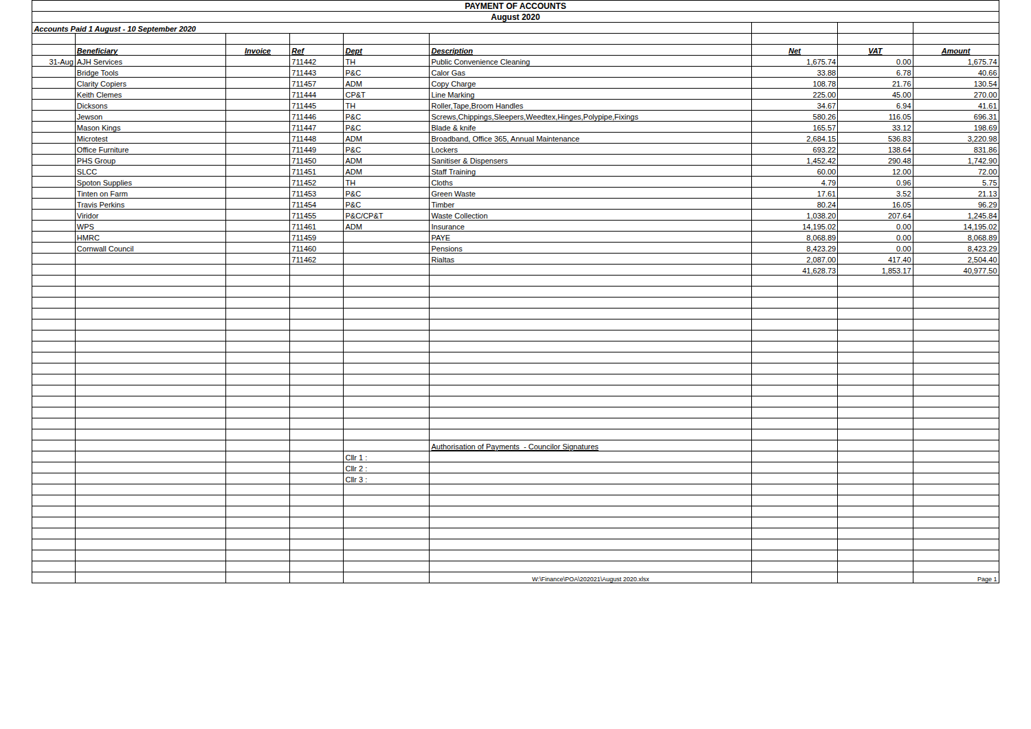| | PAYMENT OF ACCOUNTS | |
| | August 2020 | |
| | Accounts Paid 1 August - 10 September 2020 | | | | | | |
| | | Beneficiary | Invoice | Ref | Dept | Description | Net | VAT | Amount | |
| | 31-Aug | AJH Services | | 711442 | TH | Public Convenience Cleaning | 1,675.74 | 0.00 | 1,675.74 | |
| | | Bridge Tools | | 711443 | P&C | Calor Gas | 33.88 | 6.78 | 40.66 | |
| | | Clarity Copiers | | 711457 | ADM | Copy Charge | 108.78 | 21.76 | 130.54 | |
| | | Keith Clemes | | 711444 | CP&T | Line Marking | 225.00 | 45.00 | 270.00 | |
| | | Dicksons | | 711445 | TH | Roller,Tape,Broom Handles | 34.67 | 6.94 | 41.61 | |
| | | Jewson | | 711446 | P&C | Screws,Chippings,Sleepers,Weedtex,Hinges,Polypipe,Fixings | 580.26 | 116.05 | 696.31 | |
| | | Mason Kings | | 711447 | P&C | Blade & knife | 165.57 | 33.12 | 198.69 | |
| | | Microtest | | 711448 | ADM | Broadband, Office 365, Annual Maintenance | 2,684.15 | 536.83 | 3,220.98 | |
| | | Office Furniture | | 711449 | P&C | Lockers | 693.22 | 138.64 | 831.86 | |
| | | PHS Group | | 711450 | ADM | Sanitiser & Dispensers | 1,452.42 | 290.48 | 1,742.90 | |
| | | SLCC | | 711451 | ADM | Staff Training | 60.00 | 12.00 | 72.00 | |
| | | Spoton Supplies | | 711452 | TH | Cloths | 4.79 | 0.96 | 5.75 | |
| | | Tinten on Farm | | 711453 | P&C | Green Waste | 17.61 | 3.52 | 21.13 | |
| | | Travis Perkins | | 711454 | P&C | Timber | 80.24 | 16.05 | 96.29 | |
| | | Viridor | | 711455 | P&C/CP&T | Waste Collection | 1,038.20 | 207.64 | 1,245.84 | |
| | | WPS | | 711461 | ADM | Insurance | 14,195.02 | 0.00 | 14,195.02 | |
| | | HMRC | | 711459 | | PAYE | 8,068.89 | 0.00 | 8,068.89 | |
| | | Cornwall Council | | 711460 | | Pensions | 8,423.29 | 0.00 | 8,423.29 | |
| | | | | 711462 | | Rialtas | 2,087.00 | 417.40 | 2,504.40 | |
| | | | | | | | 41,628.73 | 1,853.17 | 40,977.50 | |
| | | | | | | Authorisation of Payments - Councilor Signatures | | | | |
| | | | | | Cllr 1 : | | | | | |
| | | | | | Cllr 2 : | | | | | |
| | | | | | Cllr 3 : | | | | | |
| | | | | | | W:\Finance\POA\202021\August 2020.xlsx | | | Page 1 | |